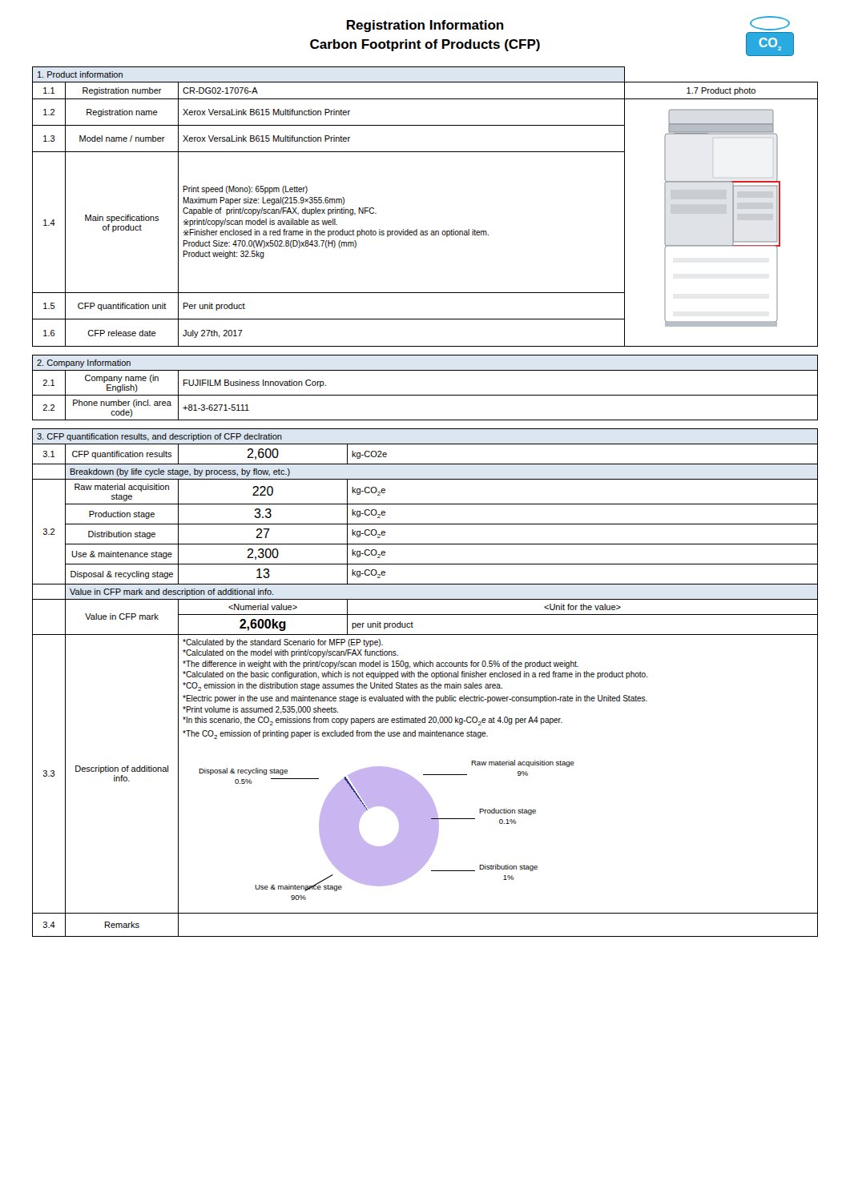Registration Information
Carbon Footprint of Products (CFP)
CO2
| 1. Product information |
| 1.1 | Registration number | CR-DG02-17076-A | 1.7 Product photo |
| 1.2 | Registration name | Xerox VersaLink B615 Multifunction Printer | |
| 1.3 | Model name / number | Xerox VersaLink B615 Multifunction Printer |
| 1.4 | Main specifications of product | Print speed (Mono): 65ppm (Letter) Maximum Paper size: Legal(215.9×355.6mm) Capable of print/copy/scan/FAX, duplex printing, NFC. ※print/copy/scan model is available as well. ※Finisher enclosed in a red frame in the product photo is provided as an optional item. Product Size: 470.0(W)x502.8(D)x843.7(H) (mm) Product weight: 32.5kg |
| 1.5 | CFP quantification unit | Per unit product |
| 1.6 | CFP release date | July 27th, 2017 |
| 2. Company Information |
| 2.1 | Company name (in English) | FUJIFILM Business Innovation Corp. |
| 2.2 | Phone number (incl. area code) | +81-3-6271-5111 |
| 3. CFP quantification results, and description of CFP declration |
| 3.1 | CFP quantification results | 2,600 | kg-CO2e |
| | Breakdown (by life cycle stage, by process, by flow, etc.) |
| 3.2 | Raw material acquisition stage | 220 | kg-CO 2 e |
| Production stage | 3.3 | kg-CO 2 e |
| Distribution stage | 27 | kg-CO 2 e |
| Use & maintenance stage | 2,300 | kg-CO 2 e |
| Disposal & recycling stage | 13 | kg-CO 2 e |
| | Value in CFP mark and description of additional info. |
| | Value in CFP mark | <Numerial value> | <Unit for the value> |
| 2,600kg | per unit product |
| 3.3 | Description of additional info. | *Calculated by the standard Scenario for MFP (EP type). *Calculated on the model with print/copy/scan/FAX functions. *The difference in weight with the print/copy/scan model is 150g, which accounts for 0.5% of the product weight. *Calculated on the basic configuration, which is not equipped with the optional finisher enclosed in a red frame in the product photo. *CO 2 emission in the distribution stage assumes the United States as the main sales area. *Electric power in the use and maintenance stage is evaluated with the public electric-power-consumption-rate in the United States. *Print volume is assumed 2,535,000 sheets. *In this scenario, the CO 2 emissions from copy papers are estimated 20,000 kg-CO 2 e at 4.0g per A4 paper. *The CO 2 emission of printing paper is excluded from the use and maintenance stage. Raw material acquisition stage 9% Production stage 0.1% Distribution stage 1% Use & maintenance stage 90% Disposal & recycling stage 0.5% |
| 3.4 | Remarks | |